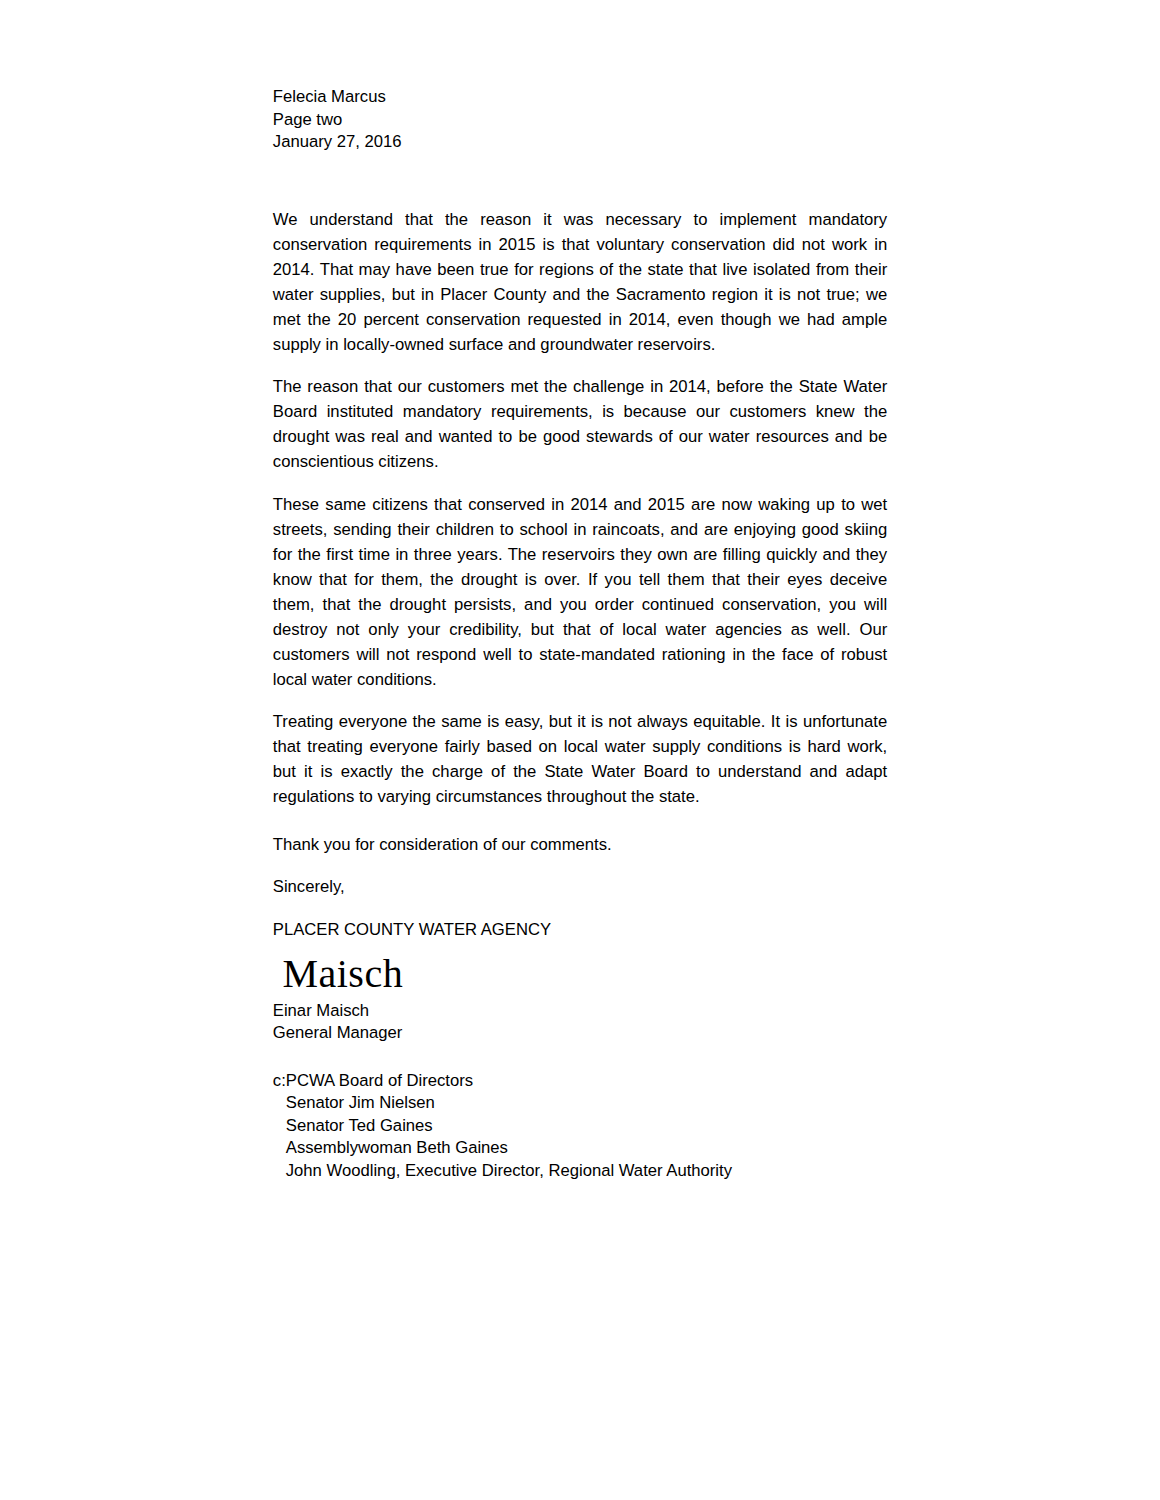Felecia Marcus
Page two
January 27, 2016
We understand that the reason it was necessary to implement mandatory conservation requirements in 2015 is that voluntary conservation did not work in 2014. That may have been true for regions of the state that live isolated from their water supplies, but in Placer County and the Sacramento region it is not true; we met the 20 percent conservation requested in 2014, even though we had ample supply in locally-owned surface and groundwater reservoirs.
The reason that our customers met the challenge in 2014, before the State Water Board instituted mandatory requirements, is because our customers knew the drought was real and wanted to be good stewards of our water resources and be conscientious citizens.
These same citizens that conserved in 2014 and 2015 are now waking up to wet streets, sending their children to school in raincoats, and are enjoying good skiing for the first time in three years. The reservoirs they own are filling quickly and they know that for them, the drought is over. If you tell them that their eyes deceive them, that the drought persists, and you order continued conservation, you will destroy not only your credibility, but that of local water agencies as well. Our customers will not respond well to state-mandated rationing in the face of robust local water conditions.
Treating everyone the same is easy, but it is not always equitable. It is unfortunate that treating everyone fairly based on local water supply conditions is hard work, but it is exactly the charge of the State Water Board to understand and adapt regulations to varying circumstances throughout the state.
Thank you for consideration of our comments.
Sincerely,
PLACER COUNTY WATER AGENCY
Maisch
Einar Maisch
General Manager
| c: | PCWA Board of Directors Senator Jim Nielsen Senator Ted Gaines Assemblywoman Beth Gaines John Woodling, Executive Director, Regional Water Authority |